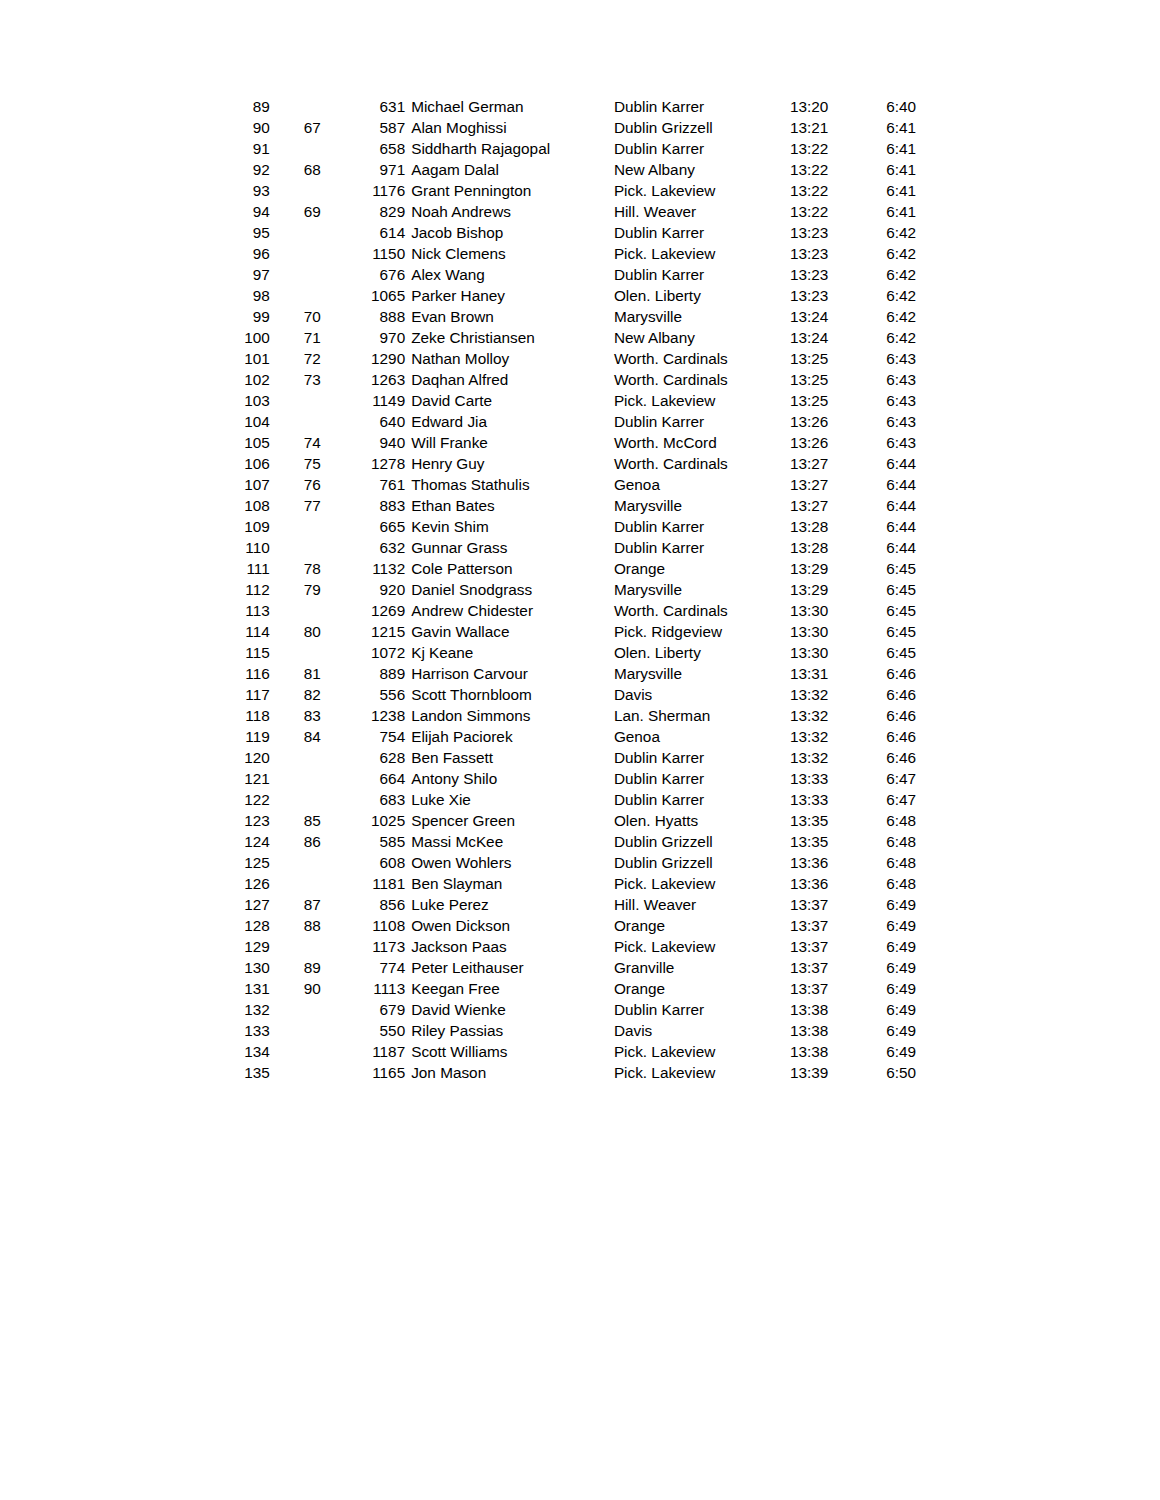| 89 | | 631 | Michael German | Dublin Karrer | 13:20 | 6:40 |
| 90 | 67 | 587 | Alan Moghissi | Dublin Grizzell | 13:21 | 6:41 |
| 91 | | 658 | Siddharth Rajagopal | Dublin Karrer | 13:22 | 6:41 |
| 92 | 68 | 971 | Aagam Dalal | New Albany | 13:22 | 6:41 |
| 93 | | 1176 | Grant Pennington | Pick. Lakeview | 13:22 | 6:41 |
| 94 | 69 | 829 | Noah Andrews | Hill. Weaver | 13:22 | 6:41 |
| 95 | | 614 | Jacob Bishop | Dublin Karrer | 13:23 | 6:42 |
| 96 | | 1150 | Nick Clemens | Pick. Lakeview | 13:23 | 6:42 |
| 97 | | 676 | Alex Wang | Dublin Karrer | 13:23 | 6:42 |
| 98 | | 1065 | Parker Haney | Olen. Liberty | 13:23 | 6:42 |
| 99 | 70 | 888 | Evan Brown | Marysville | 13:24 | 6:42 |
| 100 | 71 | 970 | Zeke Christiansen | New Albany | 13:24 | 6:42 |
| 101 | 72 | 1290 | Nathan Molloy | Worth. Cardinals | 13:25 | 6:43 |
| 102 | 73 | 1263 | Daqhan Alfred | Worth. Cardinals | 13:25 | 6:43 |
| 103 | | 1149 | David Carte | Pick. Lakeview | 13:25 | 6:43 |
| 104 | | 640 | Edward Jia | Dublin Karrer | 13:26 | 6:43 |
| 105 | 74 | 940 | Will Franke | Worth. McCord | 13:26 | 6:43 |
| 106 | 75 | 1278 | Henry Guy | Worth. Cardinals | 13:27 | 6:44 |
| 107 | 76 | 761 | Thomas Stathulis | Genoa | 13:27 | 6:44 |
| 108 | 77 | 883 | Ethan Bates | Marysville | 13:27 | 6:44 |
| 109 | | 665 | Kevin Shim | Dublin Karrer | 13:28 | 6:44 |
| 110 | | 632 | Gunnar Grass | Dublin Karrer | 13:28 | 6:44 |
| 111 | 78 | 1132 | Cole Patterson | Orange | 13:29 | 6:45 |
| 112 | 79 | 920 | Daniel Snodgrass | Marysville | 13:29 | 6:45 |
| 113 | | 1269 | Andrew Chidester | Worth. Cardinals | 13:30 | 6:45 |
| 114 | 80 | 1215 | Gavin Wallace | Pick. Ridgeview | 13:30 | 6:45 |
| 115 | | 1072 | Kj Keane | Olen. Liberty | 13:30 | 6:45 |
| 116 | 81 | 889 | Harrison Carvour | Marysville | 13:31 | 6:46 |
| 117 | 82 | 556 | Scott Thornbloom | Davis | 13:32 | 6:46 |
| 118 | 83 | 1238 | Landon Simmons | Lan. Sherman | 13:32 | 6:46 |
| 119 | 84 | 754 | Elijah Paciorek | Genoa | 13:32 | 6:46 |
| 120 | | 628 | Ben Fassett | Dublin Karrer | 13:32 | 6:46 |
| 121 | | 664 | Antony Shilo | Dublin Karrer | 13:33 | 6:47 |
| 122 | | 683 | Luke Xie | Dublin Karrer | 13:33 | 6:47 |
| 123 | 85 | 1025 | Spencer Green | Olen. Hyatts | 13:35 | 6:48 |
| 124 | 86 | 585 | Massi McKee | Dublin Grizzell | 13:35 | 6:48 |
| 125 | | 608 | Owen Wohlers | Dublin Grizzell | 13:36 | 6:48 |
| 126 | | 1181 | Ben Slayman | Pick. Lakeview | 13:36 | 6:48 |
| 127 | 87 | 856 | Luke Perez | Hill. Weaver | 13:37 | 6:49 |
| 128 | 88 | 1108 | Owen Dickson | Orange | 13:37 | 6:49 |
| 129 | | 1173 | Jackson Paas | Pick. Lakeview | 13:37 | 6:49 |
| 130 | 89 | 774 | Peter Leithauser | Granville | 13:37 | 6:49 |
| 131 | 90 | 1113 | Keegan Free | Orange | 13:37 | 6:49 |
| 132 | | 679 | David Wienke | Dublin Karrer | 13:38 | 6:49 |
| 133 | | 550 | Riley Passias | Davis | 13:38 | 6:49 |
| 134 | | 1187 | Scott Williams | Pick. Lakeview | 13:38 | 6:49 |
| 135 | | 1165 | Jon Mason | Pick. Lakeview | 13:39 | 6:50 |